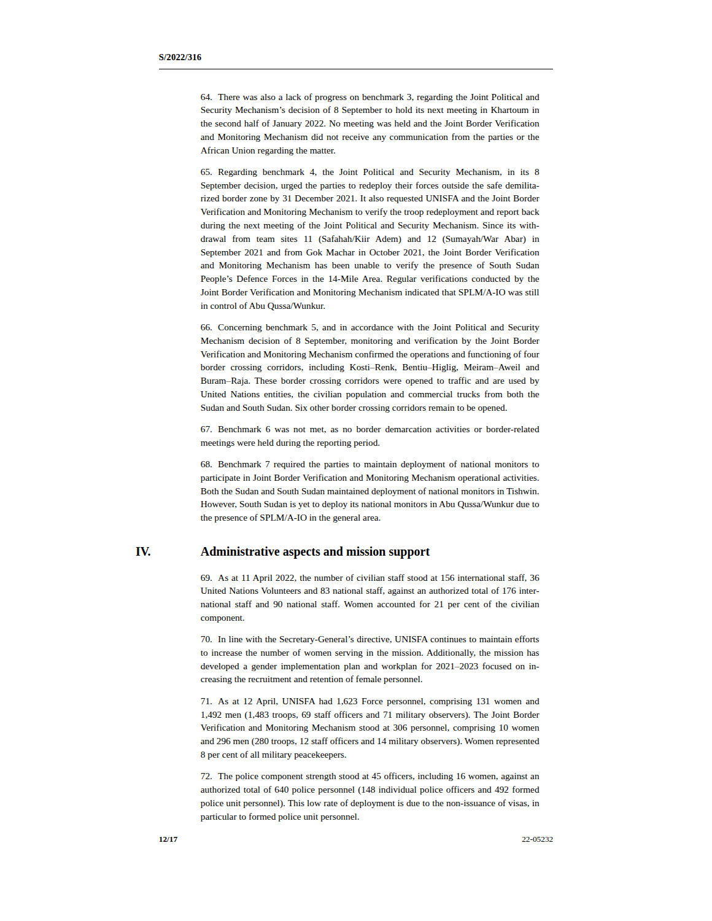S/2022/316
64. There was also a lack of progress on benchmark 3, regarding the Joint Political and Security Mechanism’s decision of 8 September to hold its next meeting in Khartoum in the second half of January 2022. No meeting was held and the Joint Border Verification and Monitoring Mechanism did not receive any communication from the parties or the African Union regarding the matter.
65. Regarding benchmark 4, the Joint Political and Security Mechanism, in its 8 September decision, urged the parties to redeploy their forces outside the safe demilitarized border zone by 31 December 2021. It also requested UNISFA and the Joint Border Verification and Monitoring Mechanism to verify the troop redeployment and report back during the next meeting of the Joint Political and Security Mechanism. Since its withdrawal from team sites 11 (Safahah/Kiir Adem) and 12 (Sumayah/War Abar) in September 2021 and from Gok Machar in October 2021, the Joint Border Verification and Monitoring Mechanism has been unable to verify the presence of South Sudan People’s Defence Forces in the 14-Mile Area. Regular verifications conducted by the Joint Border Verification and Monitoring Mechanism indicated that SPLM/A-IO was still in control of Abu Qussa/Wunkur.
66. Concerning benchmark 5, and in accordance with the Joint Political and Security Mechanism decision of 8 September, monitoring and verification by the Joint Border Verification and Monitoring Mechanism confirmed the operations and functioning of four border crossing corridors, including Kosti–Renk, Bentiu–Higlig, Meiram–Aweil and Buram–Raja. These border crossing corridors were opened to traffic and are used by United Nations entities, the civilian population and commercial trucks from both the Sudan and South Sudan. Six other border crossing corridors remain to be opened.
67. Benchmark 6 was not met, as no border demarcation activities or border-related meetings were held during the reporting period.
68. Benchmark 7 required the parties to maintain deployment of national monitors to participate in Joint Border Verification and Monitoring Mechanism operational activities. Both the Sudan and South Sudan maintained deployment of national monitors in Tishwin. However, South Sudan is yet to deploy its national monitors in Abu Qussa/Wunkur due to the presence of SPLM/A-IO in the general area.
IV. Administrative aspects and mission support
69. As at 11 April 2022, the number of civilian staff stood at 156 international staff, 36 United Nations Volunteers and 83 national staff, against an authorized total of 176 international staff and 90 national staff. Women accounted for 21 per cent of the civilian component.
70. In line with the Secretary-General’s directive, UNISFA continues to maintain efforts to increase the number of women serving in the mission. Additionally, the mission has developed a gender implementation plan and workplan for 2021–2023 focused on increasing the recruitment and retention of female personnel.
71. As at 12 April, UNISFA had 1,623 Force personnel, comprising 131 women and 1,492 men (1,483 troops, 69 staff officers and 71 military observers). The Joint Border Verification and Monitoring Mechanism stood at 306 personnel, comprising 10 women and 296 men (280 troops, 12 staff officers and 14 military observers). Women represented 8 per cent of all military peacekeepers.
72. The police component strength stood at 45 officers, including 16 women, against an authorized total of 640 police personnel (148 individual police officers and 492 formed police unit personnel). This low rate of deployment is due to the non-issuance of visas, in particular to formed police unit personnel.
12/17 22-05232